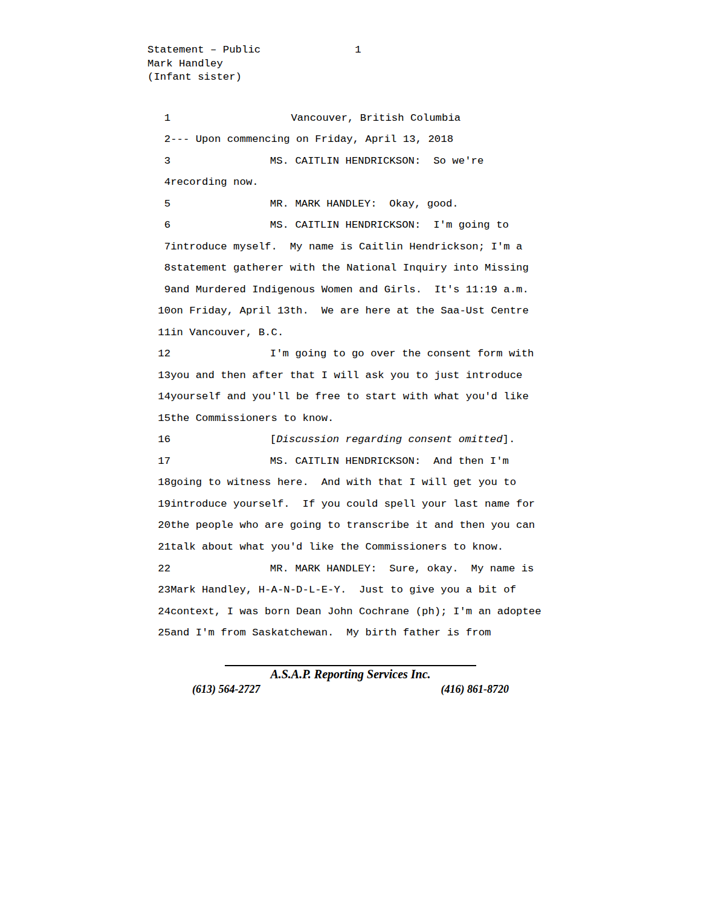Statement – Public1 Mark Handley (Infant sister)
| 1 | Vancouver, British Columbia |
| 2 | --- Upon commencing on Friday, April 13, 2018 |
| 3 | MS. CAITLIN HENDRICKSON: So we're |
| 4 | recording now. |
| 5 | MR. MARK HANDLEY: Okay, good. |
| 6 | MS. CAITLIN HENDRICKSON: I'm going to |
| 7 | introduce myself. My name is Caitlin Hendrickson; I'm a |
| 8 | statement gatherer with the National Inquiry into Missing |
| 9 | and Murdered Indigenous Women and Girls. It's 11:19 a.m. |
| 10 | on Friday, April 13th. We are here at the Saa-Ust Centre |
| 11 | in Vancouver, B.C. |
| 12 | I'm going to go over the consent form with |
| 13 | you and then after that I will ask you to just introduce |
| 14 | yourself and you'll be free to start with what you'd like |
| 15 | the Commissioners to know. |
| 16 | [ Discussion regarding consent omitted ]. |
| 17 | MS. CAITLIN HENDRICKSON: And then I'm |
| 18 | going to witness here. And with that I will get you to |
| 19 | introduce yourself. If you could spell your last name for |
| 20 | the people who are going to transcribe it and then you can |
| 21 | talk about what you'd like the Commissioners to know. |
| 22 | MR. MARK HANDLEY: Sure, okay. My name is |
| 23 | Mark Handley, H-A-N-D-L-E-Y. Just to give you a bit of |
| 24 | context, I was born Dean John Cochrane (ph); I'm an adoptee |
| 25 | and I'm from Saskatchewan. My birth father is from |
A.S.A.P. Reporting Services Inc.
(613) 564-2727(416) 861-8720